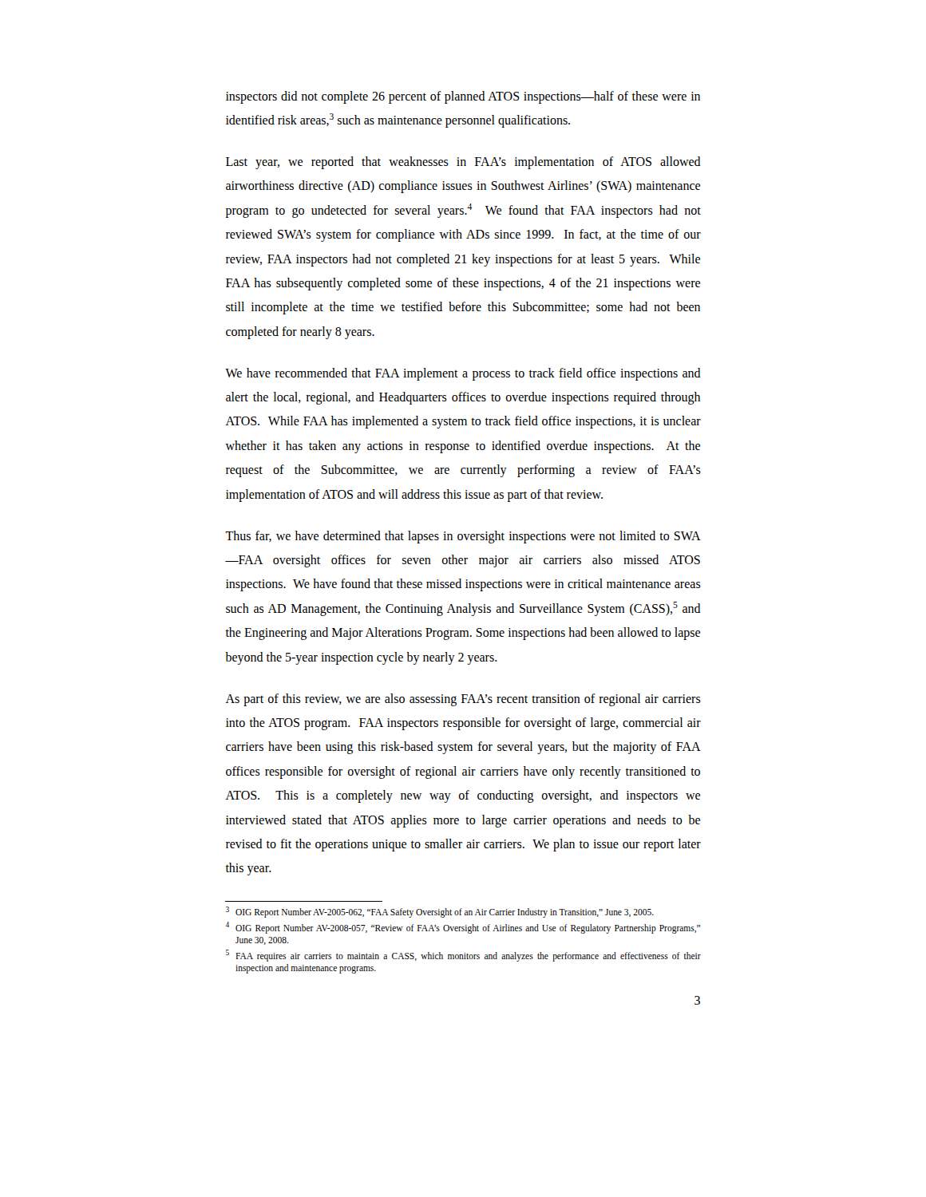inspectors did not complete 26 percent of planned ATOS inspections—half of these were in identified risk areas,3 such as maintenance personnel qualifications.
Last year, we reported that weaknesses in FAA’s implementation of ATOS allowed airworthiness directive (AD) compliance issues in Southwest Airlines’ (SWA) maintenance program to go undetected for several years.4 We found that FAA inspectors had not reviewed SWA’s system for compliance with ADs since 1999. In fact, at the time of our review, FAA inspectors had not completed 21 key inspections for at least 5 years. While FAA has subsequently completed some of these inspections, 4 of the 21 inspections were still incomplete at the time we testified before this Subcommittee; some had not been completed for nearly 8 years.
We have recommended that FAA implement a process to track field office inspections and alert the local, regional, and Headquarters offices to overdue inspections required through ATOS. While FAA has implemented a system to track field office inspections, it is unclear whether it has taken any actions in response to identified overdue inspections. At the request of the Subcommittee, we are currently performing a review of FAA’s implementation of ATOS and will address this issue as part of that review.
Thus far, we have determined that lapses in oversight inspections were not limited to SWA—FAA oversight offices for seven other major air carriers also missed ATOS inspections. We have found that these missed inspections were in critical maintenance areas such as AD Management, the Continuing Analysis and Surveillance System (CASS),5 and the Engineering and Major Alterations Program. Some inspections had been allowed to lapse beyond the 5-year inspection cycle by nearly 2 years.
As part of this review, we are also assessing FAA’s recent transition of regional air carriers into the ATOS program. FAA inspectors responsible for oversight of large, commercial air carriers have been using this risk-based system for several years, but the majority of FAA offices responsible for oversight of regional air carriers have only recently transitioned to ATOS. This is a completely new way of conducting oversight, and inspectors we interviewed stated that ATOS applies more to large carrier operations and needs to be revised to fit the operations unique to smaller air carriers. We plan to issue our report later this year.
3 OIG Report Number AV-2005-062, “FAA Safety Oversight of an Air Carrier Industry in Transition,” June 3, 2005.
4 OIG Report Number AV-2008-057, “Review of FAA’s Oversight of Airlines and Use of Regulatory Partnership Programs,” June 30, 2008.
5 FAA requires air carriers to maintain a CASS, which monitors and analyzes the performance and effectiveness of their inspection and maintenance programs.
3